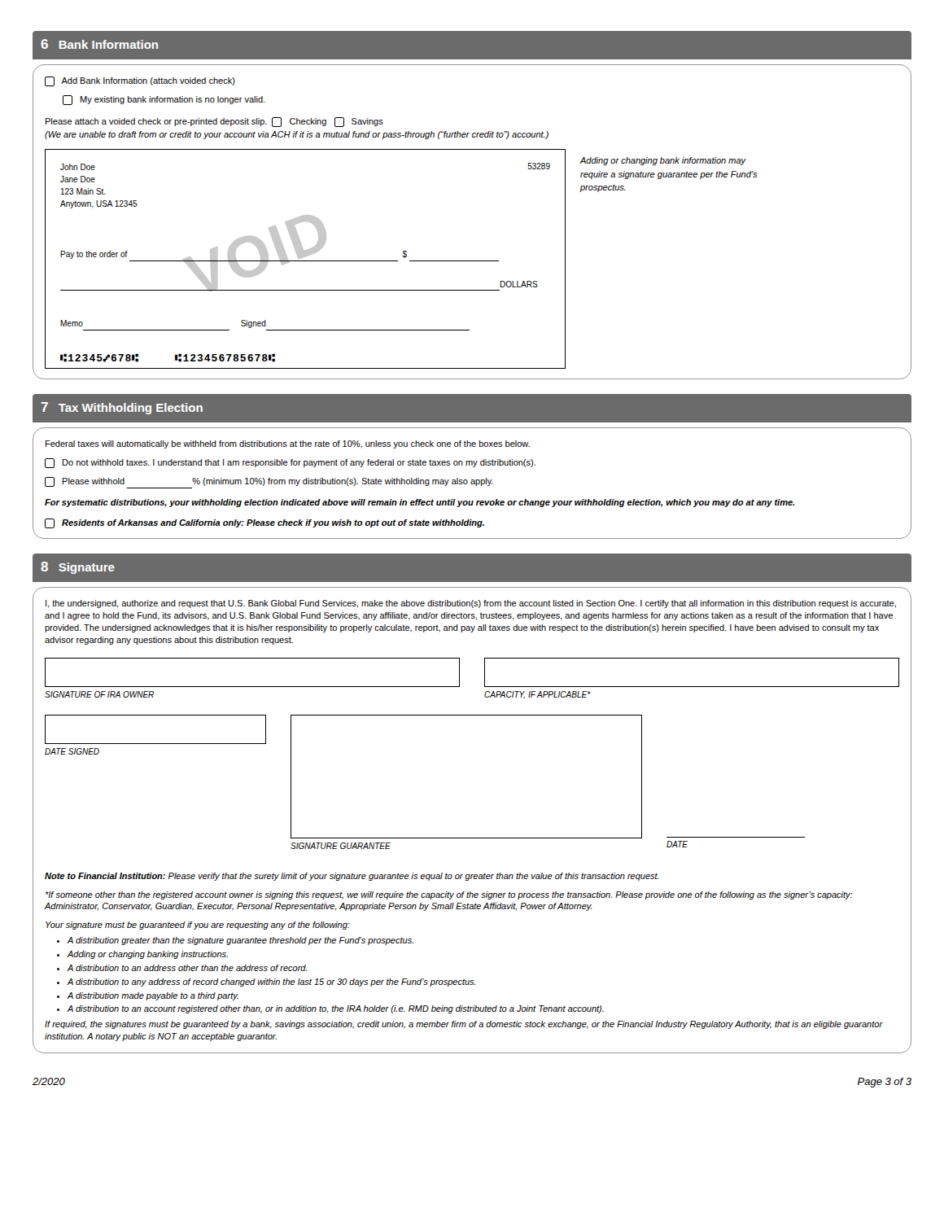6 Bank Information
Add Bank Information (attach voided check)
My existing bank information is no longer valid.
Please attach a voided check or pre-printed deposit slip. Checking Savings
(We are unable to draft from or credit to your account via ACH if it is a mutual fund or pass-through (“further credit to”) account.)
VOID
53289
John Doe
Jane Doe
123 Main St.
Anytown, USA 12345
Pay to the order of $
DOLLARS
Memo Signed
⑆12345⑇678⑆ ⑆123456785678⑆
Adding or changing bank information may require a signature guarantee per the Fund’s prospectus.
7 Tax Withholding Election
Federal taxes will automatically be withheld from distributions at the rate of 10%, unless you check one of the boxes below.
Do not withhold taxes. I understand that I am responsible for payment of any federal or state taxes on my distribution(s).
Please withhold % (minimum 10%) from my distribution(s). State withholding may also apply.
For systematic distributions, your withholding election indicated above will remain in effect until you revoke or change your withholding election, which you may do at any time.
Residents of Arkansas and California only: Please check if you wish to opt out of state withholding.
8 Signature
I, the undersigned, authorize and request that U.S. Bank Global Fund Services, make the above distribution(s) from the account listed in Section One. I certify that all information in this distribution request is accurate, and I agree to hold the Fund, its advisors, and U.S. Bank Global Fund Services, any affiliate, and/or directors, trustees, employees, and agents harmless for any actions taken as a result of the information that I have provided. The undersigned acknowledges that it is his/her responsibility to properly calculate, report, and pay all taxes due with respect to the distribution(s) herein specified. I have been advised to consult my tax advisor regarding any questions about this distribution request.
Signature of IRA Owner
Capacity, if applicable*
Date Signed
Signature Guarantee
DATE
Note to Financial Institution: Please verify that the surety limit of your signature guarantee is equal to or greater than the value of this transaction request.
*If someone other than the registered account owner is signing this request, we will require the capacity of the signer to process the transaction. Please provide one of the following as the signer’s capacity: Administrator, Conservator, Guardian, Executor, Personal Representative, Appropriate Person by Small Estate Affidavit, Power of Attorney.
Your signature must be guaranteed if you are requesting any of the following:
A distribution greater than the signature guarantee threshold per the Fund’s prospectus.
Adding or changing banking instructions.
A distribution to an address other than the address of record.
A distribution to any address of record changed within the last 15 or 30 days per the Fund’s prospectus.
A distribution made payable to a third party.
A distribution to an account registered other than, or in addition to, the IRA holder (i.e. RMD being distributed to a Joint Tenant account).
If required, the signatures must be guaranteed by a bank, savings association, credit union, a member firm of a domestic stock exchange, or the Financial Industry Regulatory Authority, that is an eligible guarantor institution. A notary public is NOT an acceptable guarantor.
2/2020
Page 3 of 3